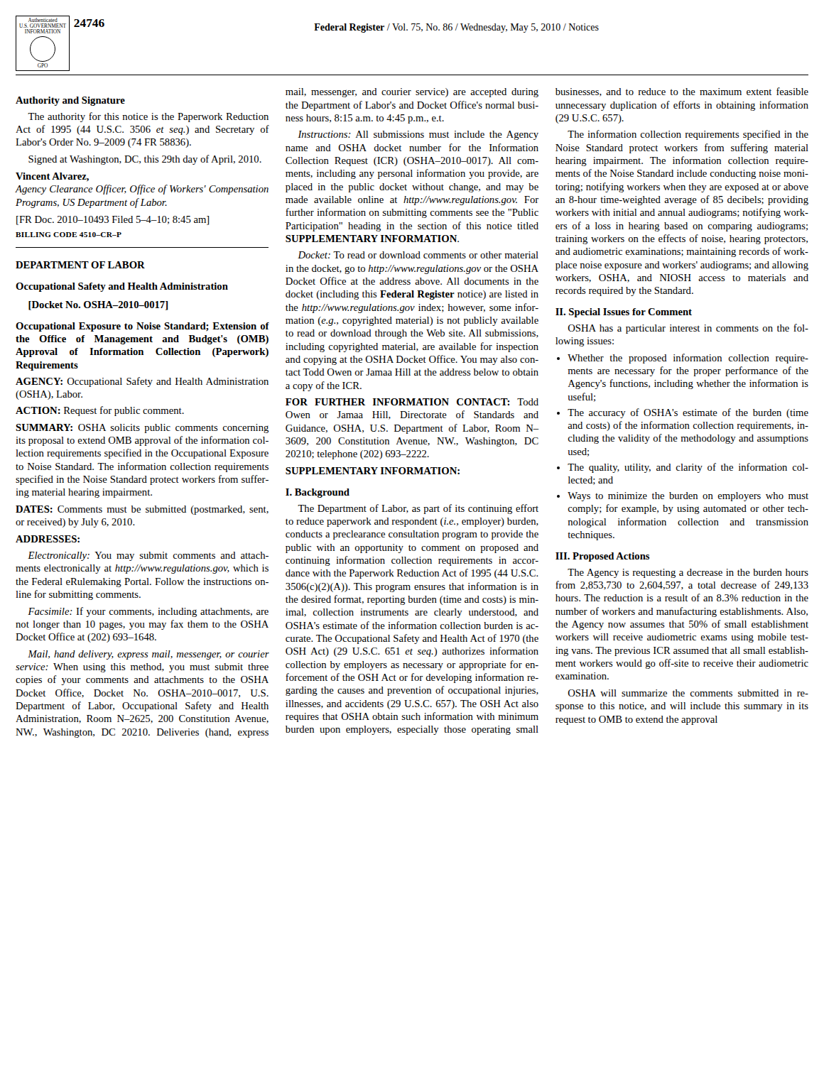Authenticated
U.S. GOVERNMENT
INFORMATION GPO
24746
Federal Register / Vol. 75, No. 86 / Wednesday, May 5, 2010 / Notices
Authority and Signature
The authority for this notice is the Paperwork Reduction Act of 1995 (44 U.S.C. 3506 et seq.) and Secretary of Labor's Order No. 9–2009 (74 FR 58836).
Signed at Washington, DC, this 29th day of April, 2010.
Vincent Alvarez,
Agency Clearance Officer, Office of Workers' Compensation Programs, US Department of Labor.
[FR Doc. 2010–10493 Filed 5–4–10; 8:45 am]
BILLING CODE 4510–CR–P
DEPARTMENT OF LABOR
Occupational Safety and Health Administration
[Docket No. OSHA–2010–0017]
Occupational Exposure to Noise Standard; Extension of the Office of Management and Budget's (OMB) Approval of Information Collection (Paperwork) Requirements
AGENCY: Occupational Safety and Health Administration (OSHA), Labor.
ACTION: Request for public comment.
SUMMARY: OSHA solicits public comments concerning its proposal to extend OMB approval of the information collection requirements specified in the Occupational Exposure to Noise Standard. The information collection requirements specified in the Noise Standard protect workers from suffering material hearing impairment.
DATES: Comments must be submitted (postmarked, sent, or received) by July 6, 2010.
ADDRESSES:
Electronically: You may submit comments and attachments electronically at http://www.regulations.gov, which is the Federal eRulemaking Portal. Follow the instructions online for submitting comments.
Facsimile: If your comments, including attachments, are not longer than 10 pages, you may fax them to the OSHA Docket Office at (202) 693–1648.
Mail, hand delivery, express mail, messenger, or courier service: When using this method, you must submit three copies of your comments and attachments to the OSHA Docket Office, Docket No. OSHA–2010–0017, U.S. Department of Labor, Occupational Safety and Health Administration, Room N–2625, 200 Constitution Avenue, NW., Washington, DC 20210. Deliveries (hand, express mail, messenger, and courier service) are accepted during the Department of Labor's and Docket Office's normal business hours, 8:15 a.m. to 4:45 p.m., e.t.
Instructions: All submissions must include the Agency name and OSHA docket number for the Information Collection Request (ICR) (OSHA–2010–0017). All comments, including any personal information you provide, are placed in the public docket without change, and may be made available online at http://www.regulations.gov. For further information on submitting comments see the "Public Participation" heading in the section of this notice titled SUPPLEMENTARY INFORMATION.
Docket: To read or download comments or other material in the docket, go to http://www.regulations.gov or the OSHA Docket Office at the address above. All documents in the docket (including this Federal Register notice) are listed in the http://www.regulations.gov index; however, some information (e.g., copyrighted material) is not publicly available to read or download through the Web site. All submissions, including copyrighted material, are available for inspection and copying at the OSHA Docket Office. You may also contact Todd Owen or Jamaa Hill at the address below to obtain a copy of the ICR.
FOR FURTHER INFORMATION CONTACT: Todd Owen or Jamaa Hill, Directorate of Standards and Guidance, OSHA, U.S. Department of Labor, Room N–3609, 200 Constitution Avenue, NW., Washington, DC 20210; telephone (202) 693–2222.
SUPPLEMENTARY INFORMATION:
I. Background
The Department of Labor, as part of its continuing effort to reduce paperwork and respondent (i.e., employer) burden, conducts a preclearance consultation program to provide the public with an opportunity to comment on proposed and continuing information collection requirements in accordance with the Paperwork Reduction Act of 1995 (44 U.S.C. 3506(c)(2)(A)). This program ensures that information is in the desired format, reporting burden (time and costs) is minimal, collection instruments are clearly understood, and OSHA's estimate of the information collection burden is accurate. The Occupational Safety and Health Act of 1970 (the OSH Act) (29 U.S.C. 651 et seq.) authorizes information collection by employers as necessary or appropriate for enforcement of the OSH Act or for developing information regarding the causes and prevention of occupational injuries, illnesses, and accidents (29 U.S.C. 657). The OSH Act also requires that OSHA obtain such information with minimum burden upon employers, especially those operating small businesses, and to reduce to the maximum extent feasible unnecessary duplication of efforts in obtaining information (29 U.S.C. 657).
The information collection requirements specified in the Noise Standard protect workers from suffering material hearing impairment. The information collection requirements of the Noise Standard include conducting noise monitoring; notifying workers when they are exposed at or above an 8-hour time-weighted average of 85 decibels; providing workers with initial and annual audiograms; notifying workers of a loss in hearing based on comparing audiograms; training workers on the effects of noise, hearing protectors, and audiometric examinations; maintaining records of workplace noise exposure and workers' audiograms; and allowing workers, OSHA, and NIOSH access to materials and records required by the Standard.
II. Special Issues for Comment
OSHA has a particular interest in comments on the following issues:
Whether the proposed information collection requirements are necessary for the proper performance of the Agency's functions, including whether the information is useful;
The accuracy of OSHA's estimate of the burden (time and costs) of the information collection requirements, including the validity of the methodology and assumptions used;
The quality, utility, and clarity of the information collected; and
Ways to minimize the burden on employers who must comply; for example, by using automated or other technological information collection and transmission techniques.
III. Proposed Actions
The Agency is requesting a decrease in the burden hours from 2,853,730 to 2,604,597, a total decrease of 249,133 hours. The reduction is a result of an 8.3% reduction in the number of workers and manufacturing establishments. Also, the Agency now assumes that 50% of small establishment workers will receive audiometric exams using mobile testing vans. The previous ICR assumed that all small establishment workers would go off-site to receive their audiometric examination.
OSHA will summarize the comments submitted in response to this notice, and will include this summary in its request to OMB to extend the approval